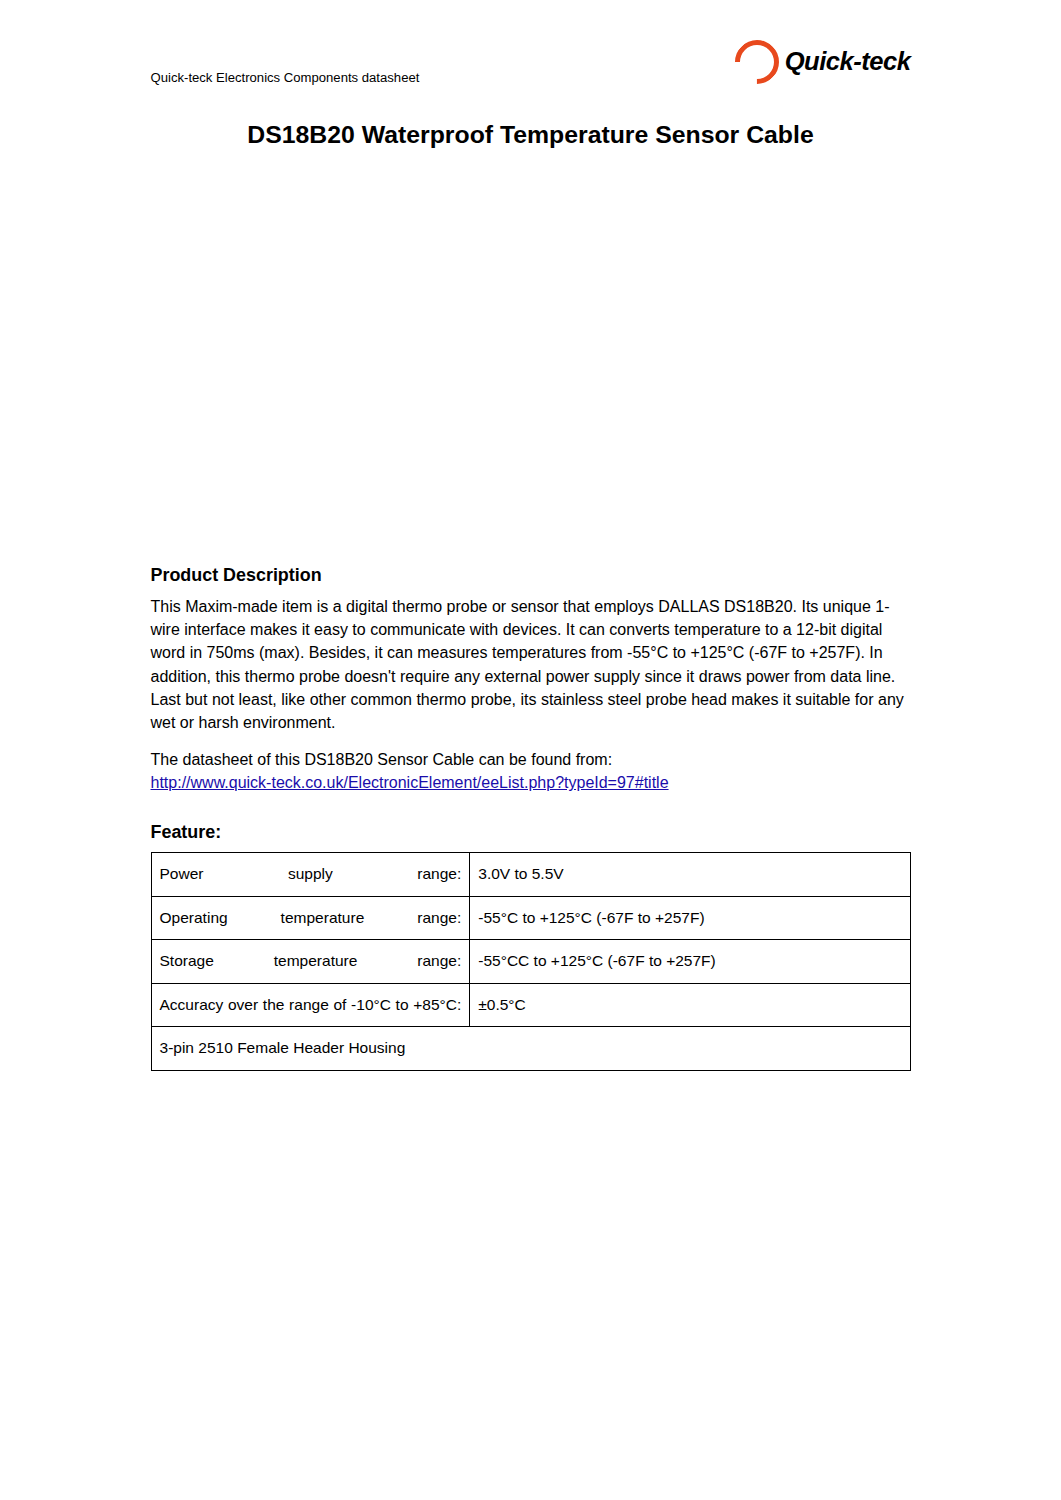Quick-teck Electronics Components datasheet
Quick-teck
DS18B20 Waterproof Temperature Sensor Cable
Product Description
This Maxim-made item is a digital thermo probe or sensor that employs DALLAS DS18B20. Its unique 1-wire interface makes it easy to communicate with devices. It can converts temperature to a 12-bit digital word in 750ms (max). Besides, it can measures temperatures from -55°C to +125°C (-67F to +257F). In addition, this thermo probe doesn't require any external power supply since it draws power from data line. Last but not least, like other common thermo probe, its stainless steel probe head makes it suitable for any wet or harsh environment.
The datasheet of this DS18B20 Sensor Cable can be found from:
http://www.quick-teck.co.uk/ElectronicElement/eeList.php?typeId=97#title
Feature:
| Power supply range: | 3.0V to 5.5V |
| Operating temperature range: | -55°C to +125°C (-67F to +257F) |
| Storage temperature range: | -55°CC to +125°C (-67F to +257F) |
| Accuracy over the range of -10°C to +85°C: | ±0.5°C |
| 3-pin 2510 Female Header Housing |